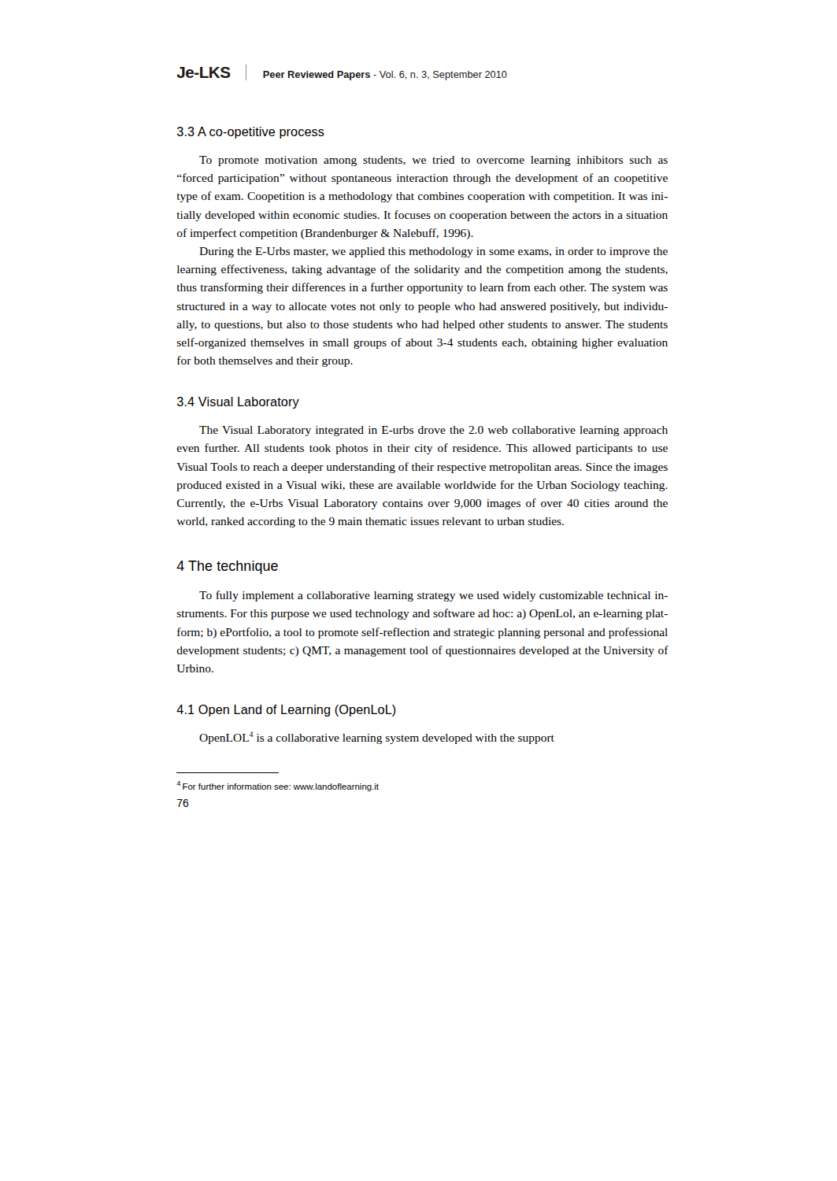Je-LKS
Peer Reviewed Papers - Vol. 6, n. 3, September 2010
3.3 A co-opetitive process
To promote motivation among students, we tried to overcome learning inhibitors such as “forced participation” without spontaneous interaction through the development of an coopetitive type of exam. Coopetition is a methodology that combines cooperation with competition. It was initially developed within economic studies. It focuses on cooperation between the actors in a situation of imperfect competition (Brandenburger & Nalebuff, 1996).
During the E-Urbs master, we applied this methodology in some exams, in order to improve the learning effectiveness, taking advantage of the solidarity and the competition among the students, thus transforming their differences in a further opportunity to learn from each other. The system was structured in a way to allocate votes not only to people who had answered positively, but individually, to questions, but also to those students who had helped other students to answer. The students self-organized themselves in small groups of about 3-4 students each, obtaining higher evaluation for both themselves and their group.
3.4 Visual Laboratory
The Visual Laboratory integrated in E-urbs drove the 2.0 web collaborative learning approach even further. All students took photos in their city of residence. This allowed participants to use Visual Tools to reach a deeper understanding of their respective metropolitan areas. Since the images produced existed in a Visual wiki, these are available worldwide for the Urban Sociology teaching. Currently, the e-Urbs Visual Laboratory contains over 9,000 images of over 40 cities around the world, ranked according to the 9 main thematic issues relevant to urban studies.
4 The technique
To fully implement a collaborative learning strategy we used widely customizable technical instruments. For this purpose we used technology and software ad hoc: a) OpenLol, an e-learning platform; b) ePortfolio, a tool to promote self-reflection and strategic planning personal and professional development students; c) QMT, a management tool of questionnaires developed at the University of Urbino.
4.1 Open Land of Learning (OpenLoL)
OpenLOL4 is a collaborative learning system developed with the support
4For further information see: www.landoflearning.it
76